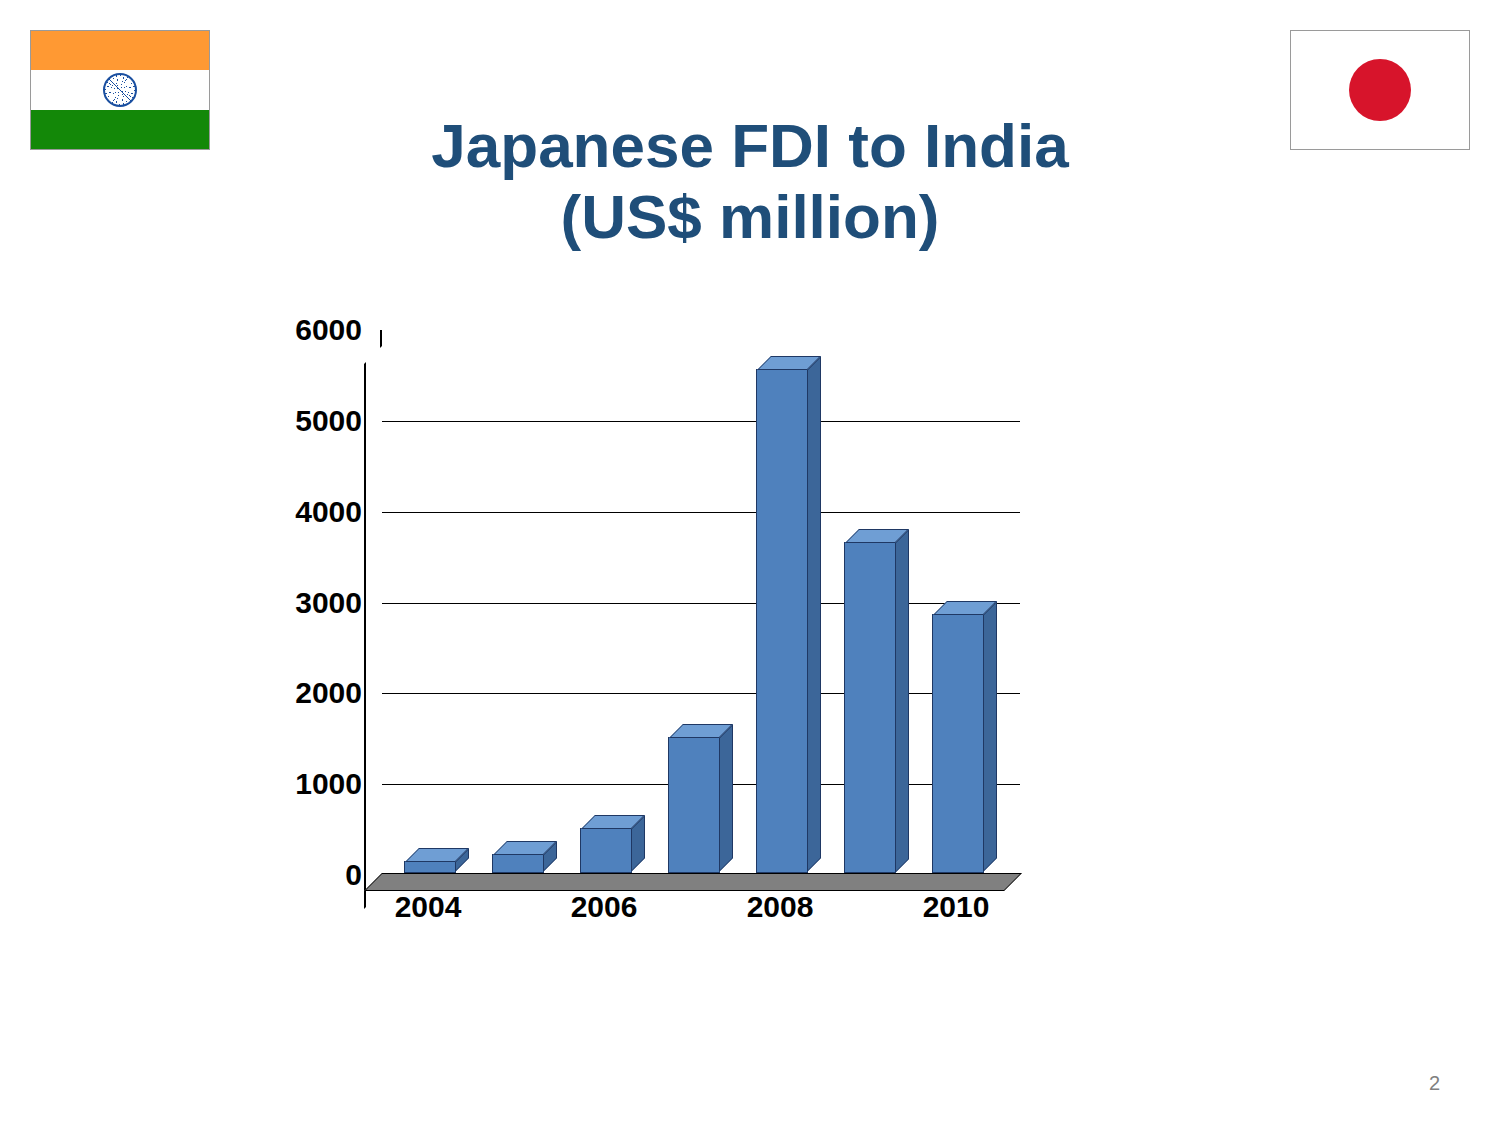Japanese FDI to India
(US$ million)
6000 5000 4000 3000 2000 1000 0
2004 2006 2008 2010
2